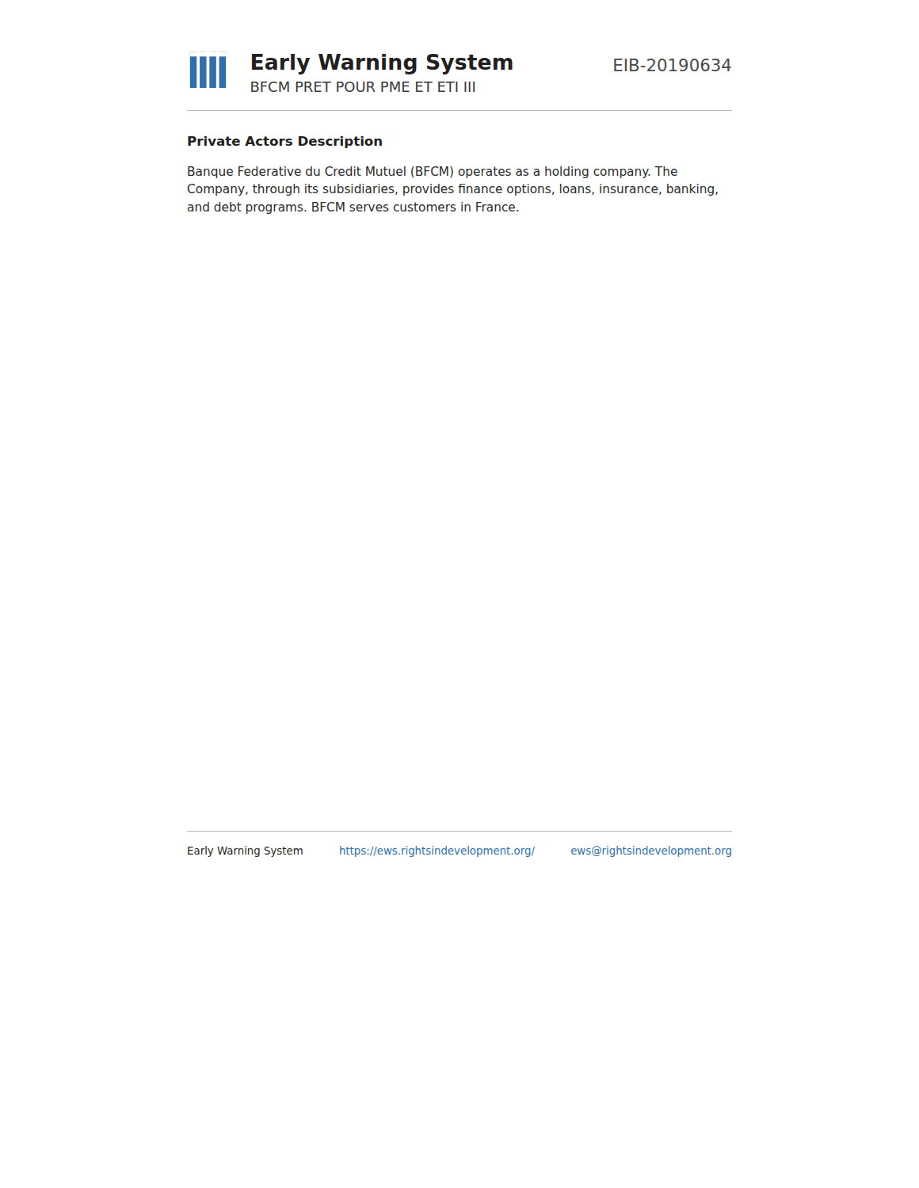Early Warning System
BFCM PRET POUR PME ET ETI III
EIB-20190634
Private Actors Description
Banque Federative du Credit Mutuel (BFCM) operates as a holding company. The Company, through its subsidiaries, provides finance options, loans, insurance, banking, and debt programs. BFCM serves customers in France.
Early Warning System
https://ews.rightsindevelopment.org/
ews@rightsindevelopment.org